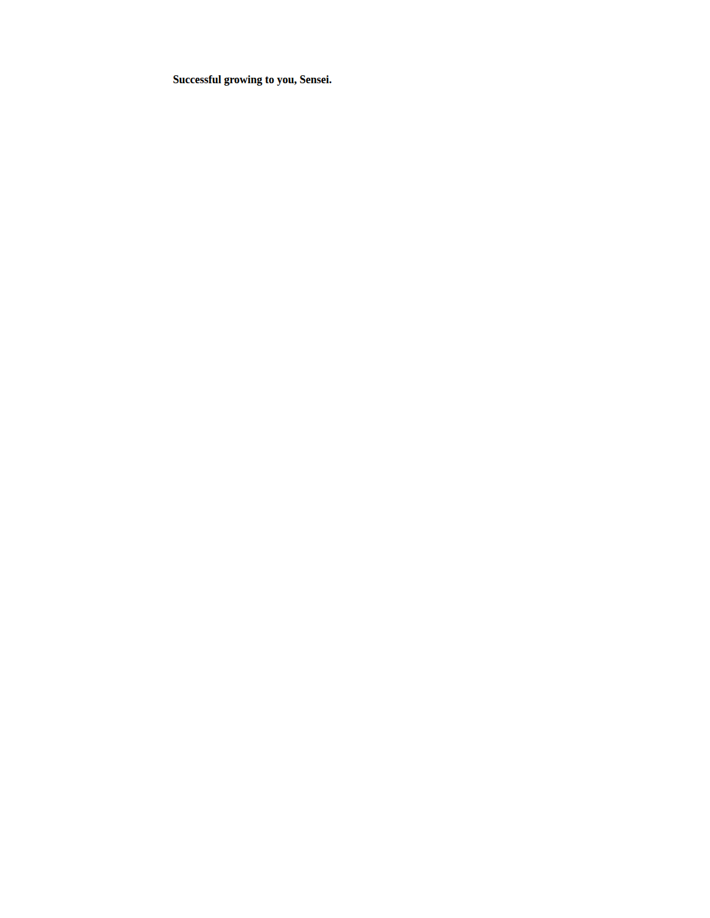Successful growing to you, Sensei.